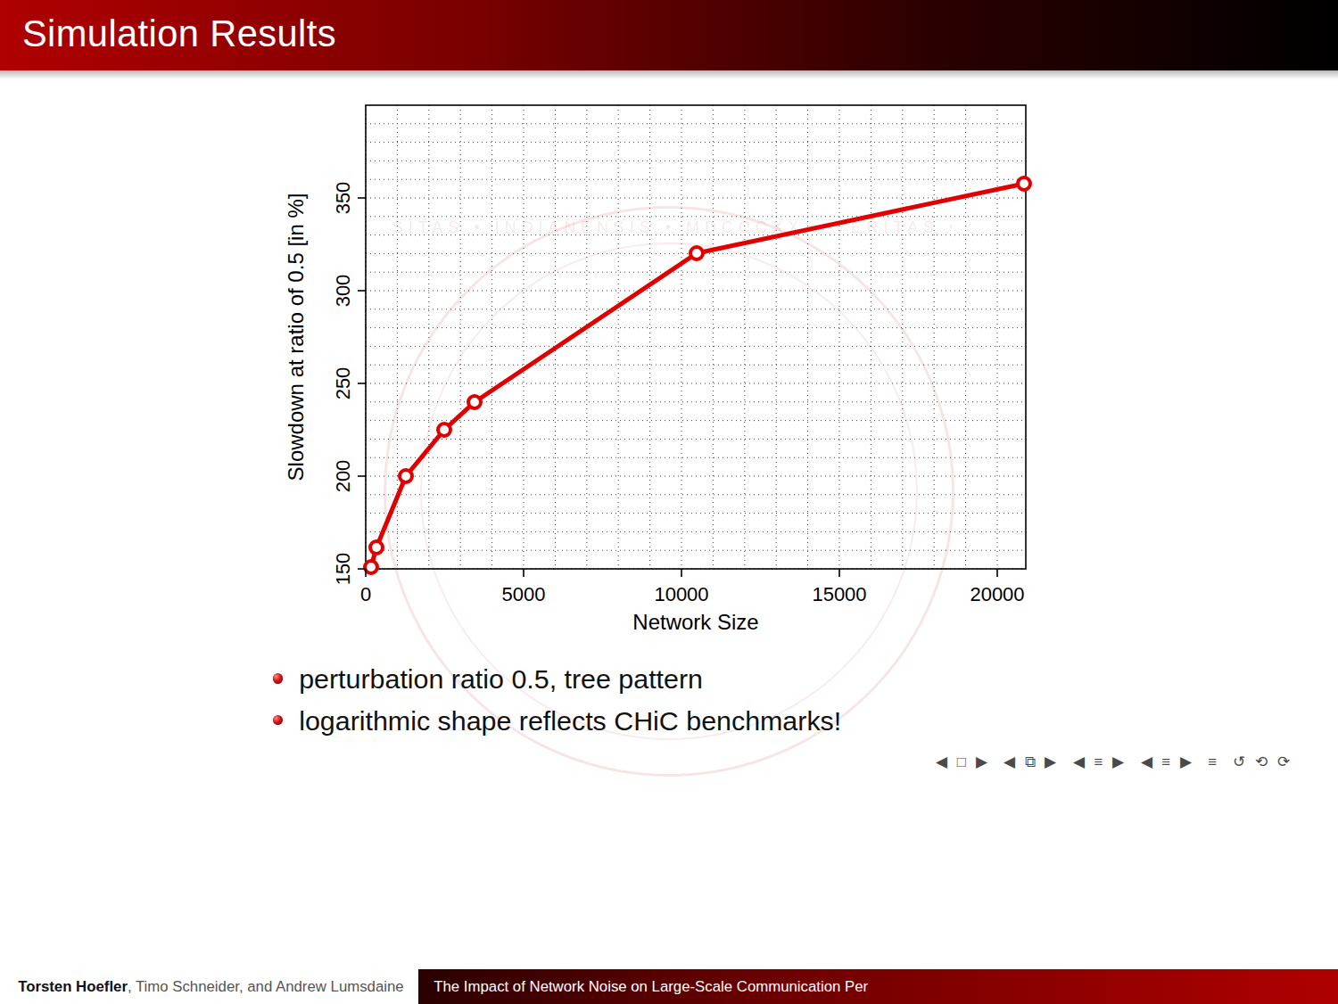Simulation Results
Slowdown at ratio of 0.5 versus network size Line chart with circular markers showing slowdown (in percent) increasing logarithmically from about 150% at small network sizes to about 360% at a network size of roughly 21000. 0 5000 10000 15000 20000 150 200 250 300 350 Network Size Slowdown at ratio of 0.5 [in %]
perturbation ratio 0.5, tree pattern
logarithmic shape reflects CHiC benchmarks!
◀ □ ▶ ◀ ⧉ ▶ ◀ ≡ ▶ ◀ ≡ ▶ ≡ ↺ ⟲ ⟳
Torsten Hoefler, Timo Schneider, and Andrew Lumsdaine
The Impact of Network Noise on Large-Scale Communication Per